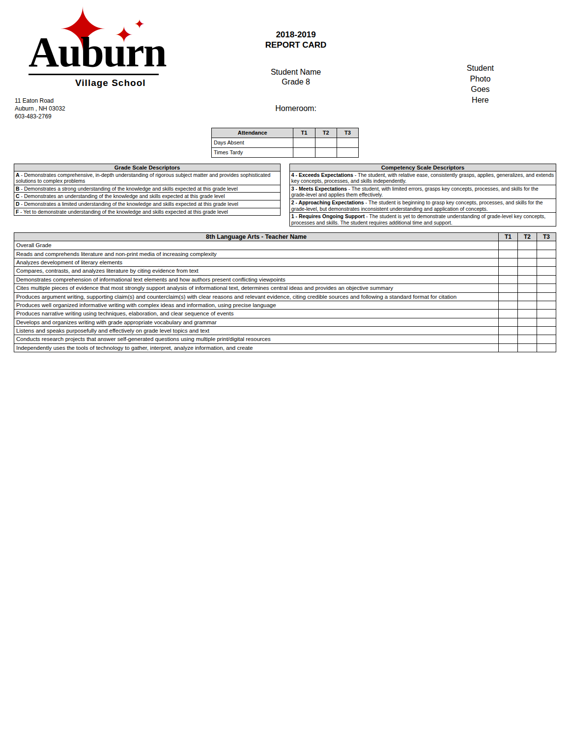✦ ✦ ✦ Auburn Village School
11 Eaton Road
Auburn , NH 03032
603-483-2769
2018-2019
REPORT CARD
Student Name
Grade 8
Homeroom:
Student
Photo
Goes
Here
| Attendance | T1 | T2 | T3 |
| --- | --- | --- | --- |
| Days Absent | | | |
| Times Tardy | | | |
| Grade Scale Descriptors |
| --- |
| A - Demonstrates comprehensive, in-depth understanding of rigorous subject matter and provides sophisticated solutions to complex problems |
| B - Demonstrates a strong understanding of the knowledge and skills expected at this grade level |
| C - Demonstrates an understanding of the knowledge and skills expected at this grade level |
| D - Demonstrates a limited understanding of the knowledge and skills expected at this grade level |
| F - Yet to demonstrate understanding of the knowledge and skills expected at this grade level |
| Competency Scale Descriptors |
| --- |
| 4 - Exceeds Expectations - The student, with relative ease, consistently grasps, applies, generalizes, and extends key concepts, processes, and skills independently. |
| 3 - Meets Expectations - The student, with limited errors, grasps key concepts, processes, and skills for the grade-level and applies them effectively. |
| 2 - Approaching Expectations - The student is beginning to grasp key concepts, processes, and skills for the grade-level, but demonstrates inconsistent understanding and application of concepts. |
| 1 - Requires Ongoing Support - The student is yet to demonstrate understanding of grade-level key concepts, processes and skills. The student requires additional time and support. |
| 8th Language Arts - Teacher Name | T1 | T2 | T3 |
| --- | --- | --- | --- |
| Overall Grade | | | |
| Reads and comprehends literature and non-print media of increasing complexity | | | |
| Analyzes development of literary elements | | | |
| Compares, contrasts, and analyzes literature by citing evidence from text | | | |
| Demonstrates comprehension of informational text elements and how authors present conflicting viewpoints | | | |
| Cites multiple pieces of evidence that most strongly support analysis of informational text, determines central ideas and provides an objective summary | | | |
| Produces argument writing, supporting claim(s) and counterclaim(s) with clear reasons and relevant evidence, citing credible sources and following a standard format for citation | | | |
| Produces well organized informative writing with complex ideas and information, using precise language | | | |
| Produces narrative writing using techniques, elaboration, and clear sequence of events | | | |
| Develops and organizes writing with grade appropriate vocabulary and grammar | | | |
| Listens and speaks purposefully and effectively on grade level topics and text | | | |
| Conducts research projects that answer self-generated questions using multiple print/digital resources | | | |
| Independently uses the tools of technology to gather, interpret, analyze information, and create | | | |